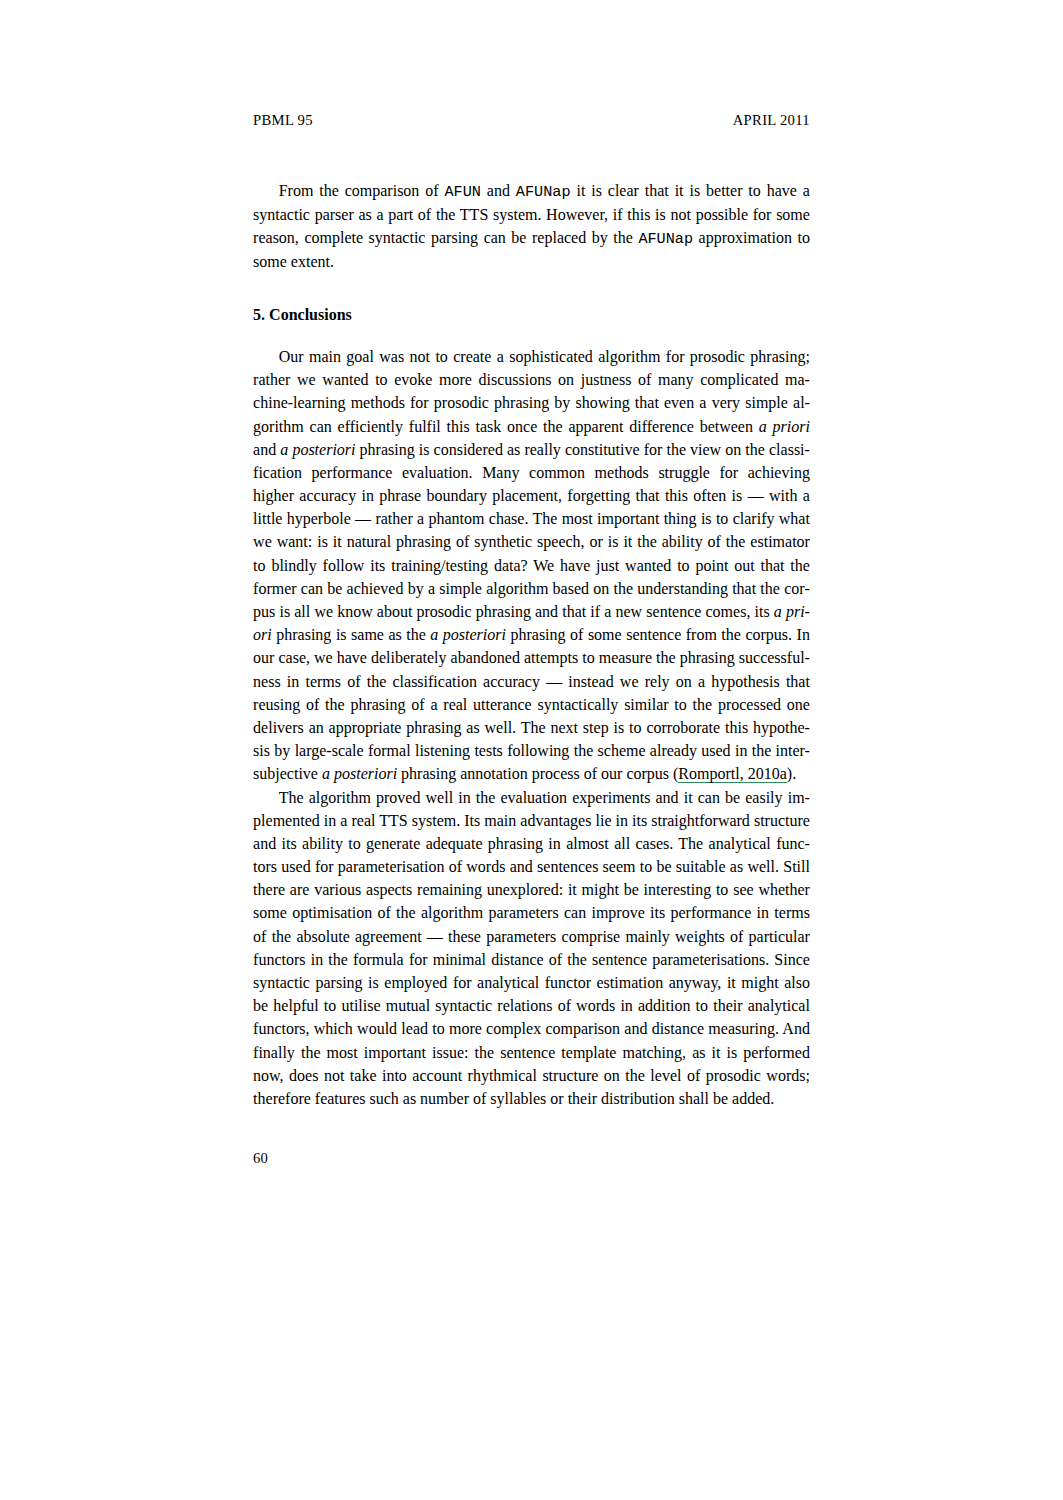PBML 95 APRIL 2011
From the comparison of AFUN and AFUNap it is clear that it is better to have a syntactic parser as a part of the TTS system. However, if this is not possible for some reason, complete syntactic parsing can be replaced by the AFUNap approximation to some extent.
5. Conclusions
Our main goal was not to create a sophisticated algorithm for prosodic phrasing; rather we wanted to evoke more discussions on justness of many complicated machine-learning methods for prosodic phrasing by showing that even a very simple algorithm can efficiently fulfil this task once the apparent difference between a priori and a posteriori phrasing is considered as really constitutive for the view on the classification performance evaluation. Many common methods struggle for achieving higher accuracy in phrase boundary placement, forgetting that this often is — with a little hyperbole — rather a phantom chase. The most important thing is to clarify what we want: is it natural phrasing of synthetic speech, or is it the ability of the estimator to blindly follow its training/testing data? We have just wanted to point out that the former can be achieved by a simple algorithm based on the understanding that the corpus is all we know about prosodic phrasing and that if a new sentence comes, its a priori phrasing is same as the a posteriori phrasing of some sentence from the corpus. In our case, we have deliberately abandoned attempts to measure the phrasing successfulness in terms of the classification accuracy — instead we rely on a hypothesis that reusing of the phrasing of a real utterance syntactically similar to the processed one delivers an appropriate phrasing as well. The next step is to corroborate this hypothesis by large-scale formal listening tests following the scheme already used in the inter-subjective a posteriori phrasing annotation process of our corpus (Romportl, 2010a).
The algorithm proved well in the evaluation experiments and it can be easily implemented in a real TTS system. Its main advantages lie in its straightforward structure and its ability to generate adequate phrasing in almost all cases. The analytical functors used for parameterisation of words and sentences seem to be suitable as well. Still there are various aspects remaining unexplored: it might be interesting to see whether some optimisation of the algorithm parameters can improve its performance in terms of the absolute agreement — these parameters comprise mainly weights of particular functors in the formula for minimal distance of the sentence parameterisations. Since syntactic parsing is employed for analytical functor estimation anyway, it might also be helpful to utilise mutual syntactic relations of words in addition to their analytical functors, which would lead to more complex comparison and distance measuring. And finally the most important issue: the sentence template matching, as it is performed now, does not take into account rhythmical structure on the level of prosodic words; therefore features such as number of syllables or their distribution shall be added.
60